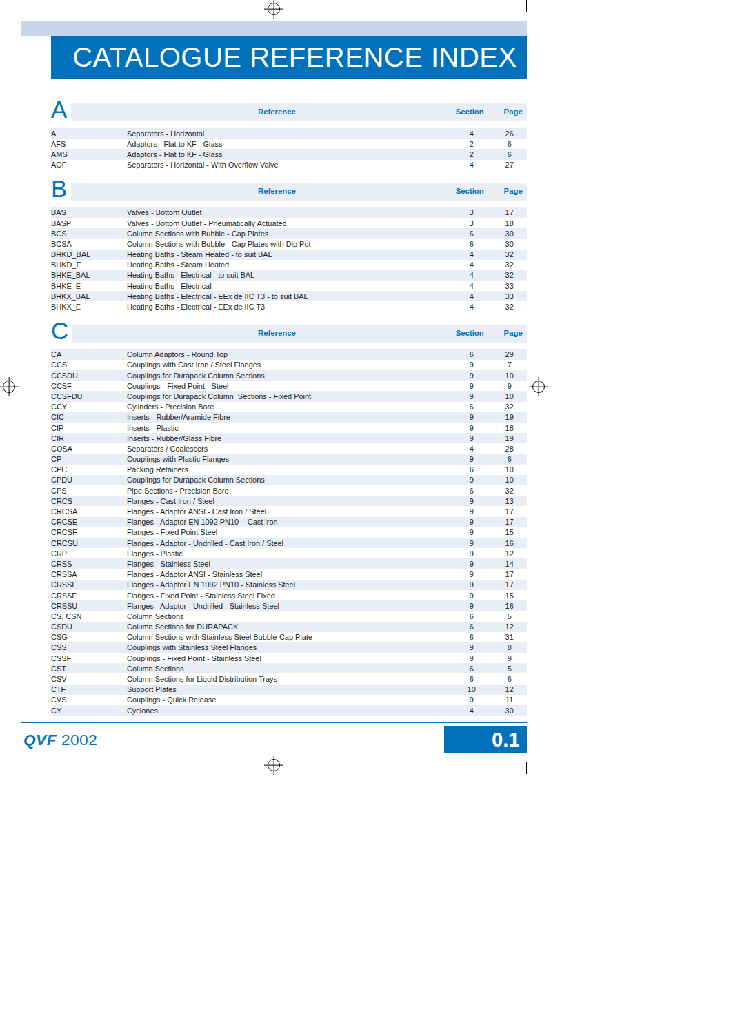CATALOGUE REFERENCE INDEX
A Reference Section Page
| A | Separators - Horizontal | 4 | 26 |
| AFS | Adaptors - Flat to KF - Glass | 2 | 6 |
| AMS | Adaptors - Flat to KF - Glass | 2 | 6 |
| AOF | Separators - Horizontal - With Overflow Valve | 4 | 27 |
B Reference Section Page
| BAS | Valves - Bottom Outlet | 3 | 17 |
| BASP | Valves - Bottom Outlet - Pneumatically Actuated | 3 | 18 |
| BCS | Column Sections with Bubble - Cap Plates | 6 | 30 |
| BCSA | Column Sections with Bubble - Cap Plates with Dip Pot | 6 | 30 |
| BHKD_BAL | Heating Baths - Steam Heated - to suit BAL | 4 | 32 |
| BHKD_E | Heating Baths - Steam Heated | 4 | 32 |
| BHKE_BAL | Heating Baths - Electrical - to suit BAL | 4 | 32 |
| BHKE_E | Heating Baths - Electrical | 4 | 33 |
| BHKX_BAL | Heating Baths - Electrical - EEx de IIC T3 - to suit BAL | 4 | 33 |
| BHKX_E | Heating Baths - Electrical - EEx de IIC T3 | 4 | 32 |
C Reference Section Page
| CA | Column Adaptors - Round Top | 6 | 29 |
| CCS | Couplings with Cast Iron / Steel Flanges | 9 | 7 |
| CCSDU | Couplings for Durapack Column Sections | 9 | 10 |
| CCSF | Couplings - Fixed Point - Steel | 9 | 9 |
| CCSFDU | Couplings for Durapack Column Sections - Fixed Point | 9 | 10 |
| CCY | Cylinders - Precision Bore | 6 | 32 |
| CIC | Inserts - Rubber/Aramide Fibre | 9 | 19 |
| CIP | Inserts - Plastic | 9 | 18 |
| CIR | Inserts - Rubber/Glass Fibre | 9 | 19 |
| COSA | Separators / Coalescers | 4 | 28 |
| CP | Couplings with Plastic Flanges | 9 | 6 |
| CPC | Packing Retainers | 6 | 10 |
| CPDU | Couplings for Durapack Column Sections | 9 | 10 |
| CPS | Pipe Sections - Precision Bore | 6 | 32 |
| CRCS | Flanges - Cast Iron / Steel | 9 | 13 |
| CRCSA | Flanges - Adaptor ANSI - Cast Iron / Steel | 9 | 17 |
| CRCSE | Flanges - Adaptor EN 1092 PN10 - Cast iron | 9 | 17 |
| CRCSF | Flanges - Fixed Point Steel | 9 | 15 |
| CRCSU | Flanges - Adaptor - Undrilled - Cast Iron / Steel | 9 | 16 |
| CRP | Flanges - Plastic | 9 | 12 |
| CRSS | Flanges - Stainless Steel | 9 | 14 |
| CRSSA | Flanges - Adaptor ANSI - Stainless Steel | 9 | 17 |
| CRSSE | Flanges - Adaptor EN 1092 PN10 - Stainless Steel | 9 | 17 |
| CRSSF | Flanges - Fixed Point - Stainless Steel Fixed | 9 | 15 |
| CRSSU | Flanges - Adaptor - Undrilled - Stainless Steel | 9 | 16 |
| CS, CSN | Column Sections | 6 | 5 |
| CSDU | Column Sections for DURAPACK | 6 | 12 |
| CSG | Column Sections with Stainless Steel Bubble-Cap Plate | 6 | 31 |
| CSS | Couplings with Stainless Steel Flanges | 9 | 8 |
| CSSF | Couplings - Fixed Point - Stainless Steel | 9 | 9 |
| CST | Column Sections | 6 | 5 |
| CSV | Column Sections for Liquid Distribution Trays | 6 | 6 |
| CTF | Support Plates | 10 | 12 |
| CVS | Couplings - Quick Release | 9 | 11 |
| CY | Cyclones | 4 | 30 |
QVF 2002
0.1